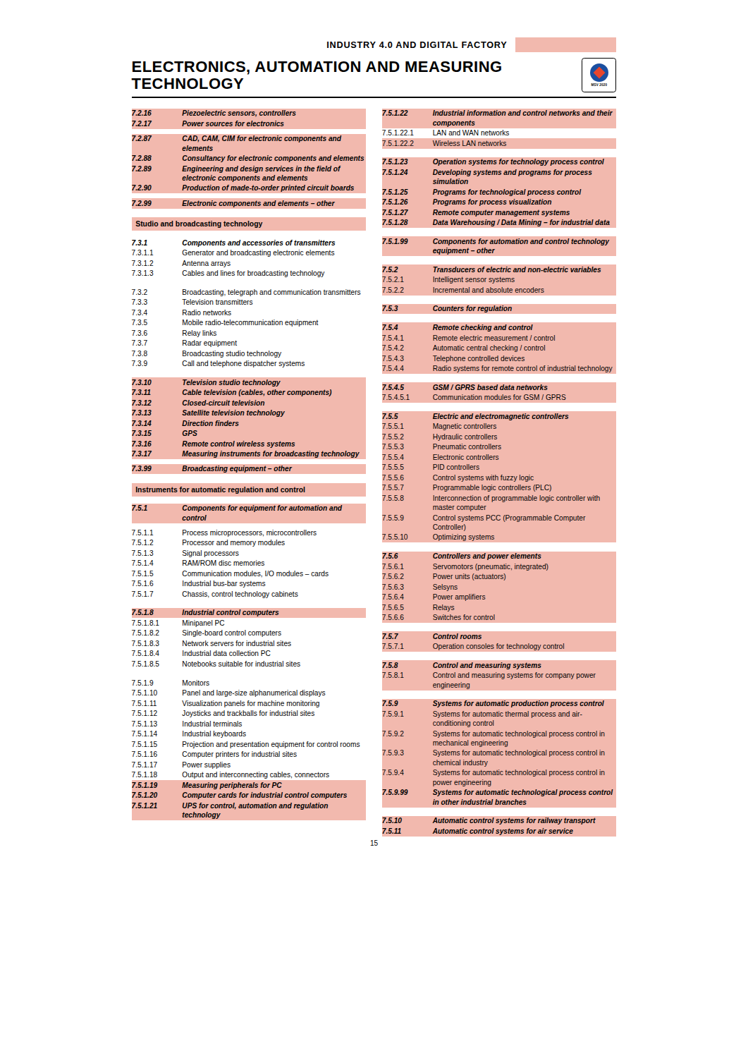INDUSTRY 4.0 AND DIGITAL FACTORY
ELECTRONICS, AUTOMATION AND MEASURING TECHNOLOGY
MSV 2020
7.2.16
Piezoelectric sensors, controllers
7.2.17
Power sources for electronics
7.2.87
CAD, CAM, CIM for electronic components and elements
7.2.88
Consultancy for electronic components and elements
7.2.89
Engineering and design services in the field of electronic components and elements
7.2.90
Production of made-to-order printed circuit boards
7.2.99
Electronic components and elements – other
Studio and broadcasting technology
7.3.1
Components and accessories of transmitters
7.3.1.1
Generator and broadcasting electronic elements
7.3.1.2
Antenna arrays
7.3.1.3
Cables and lines for broadcasting technology
7.3.2
Broadcasting, telegraph and communication transmitters
7.3.3
Television transmitters
7.3.4
Radio networks
7.3.5
Mobile radio-telecommunication equipment
7.3.6
Relay links
7.3.7
Radar equipment
7.3.8
Broadcasting studio technology
7.3.9
Call and telephone dispatcher systems
7.3.10
Television studio technology
7.3.11
Cable television (cables, other components)
7.3.12
Closed-circuit television
7.3.13
Satellite television technology
7.3.14
Direction finders
7.3.15
GPS
7.3.16
Remote control wireless systems
7.3.17
Measuring instruments for broadcasting technology
7.3.99
Broadcasting equipment – other
Instruments for automatic regulation and control
7.5.1
Components for equipment for automation and control
7.5.1.1
Process microprocessors, microcontrollers
7.5.1.2
Processor and memory modules
7.5.1.3
Signal processors
7.5.1.4
RAM/ROM disc memories
7.5.1.5
Communication modules, I/O modules – cards
7.5.1.6
Industrial bus-bar systems
7.5.1.7
Chassis, control technology cabinets
7.5.1.8
Industrial control computers
7.5.1.8.1
Minipanel PC
7.5.1.8.2
Single-board control computers
7.5.1.8.3
Network servers for industrial sites
7.5.1.8.4
Industrial data collection PC
7.5.1.8.5
Notebooks suitable for industrial sites
7.5.1.9
Monitors
7.5.1.10
Panel and large-size alphanumerical displays
7.5.1.11
Visualization panels for machine monitoring
7.5.1.12
Joysticks and trackballs for industrial sites
7.5.1.13
Industrial terminals
7.5.1.14
Industrial keyboards
7.5.1.15
Projection and presentation equipment for control rooms
7.5.1.16
Computer printers for industrial sites
7.5.1.17
Power supplies
7.5.1.18
Output and interconnecting cables, connectors
7.5.1.19
Measuring peripherals for PC
7.5.1.20
Computer cards for industrial control computers
7.5.1.21
UPS for control, automation and regulation technology
7.5.1.22
Industrial information and control networks and their components
7.5.1.22.1
LAN and WAN networks
7.5.1.22.2
Wireless LAN networks
7.5.1.23
Operation systems for technology process control
7.5.1.24
Developing systems and programs for process simulation
7.5.1.25
Programs for technological process control
7.5.1.26
Programs for process visualization
7.5.1.27
Remote computer management systems
7.5.1.28
Data Warehousing / Data Mining – for industrial data
7.5.1.99
Components for automation and control technology equipment – other
7.5.2
Transducers of electric and non-electric variables
7.5.2.1
Intelligent sensor systems
7.5.2.2
Incremental and absolute encoders
7.5.3
Counters for regulation
7.5.4
Remote checking and control
7.5.4.1
Remote electric measurement / control
7.5.4.2
Automatic central checking / control
7.5.4.3
Telephone controlled devices
7.5.4.4
Radio systems for remote control of industrial technology
7.5.4.5
GSM / GPRS based data networks
7.5.4.5.1
Communication modules for GSM / GPRS
7.5.5
Electric and electromagnetic controllers
7.5.5.1
Magnetic controllers
7.5.5.2
Hydraulic controllers
7.5.5.3
Pneumatic controllers
7.5.5.4
Electronic controllers
7.5.5.5
PID controllers
7.5.5.6
Control systems with fuzzy logic
7.5.5.7
Programmable logic controllers (PLC)
7.5.5.8
Interconnection of programmable logic controller with master computer
7.5.5.9
Control systems PCC (Programmable Computer Controller)
7.5.5.10
Optimizing systems
7.5.6
Controllers and power elements
7.5.6.1
Servomotors (pneumatic, integrated)
7.5.6.2
Power units (actuators)
7.5.6.3
Selsyns
7.5.6.4
Power amplifiers
7.5.6.5
Relays
7.5.6.6
Switches for control
7.5.7
Control rooms
7.5.7.1
Operation consoles for technology control
7.5.8
Control and measuring systems
7.5.8.1
Control and measuring systems for company power engineering
7.5.9
Systems for automatic production process control
7.5.9.1
Systems for automatic thermal process and air-conditioning control
7.5.9.2
Systems for automatic technological process control in mechanical engineering
7.5.9.3
Systems for automatic technological process control in chemical industry
7.5.9.4
Systems for automatic technological process control in power engineering
7.5.9.99
Systems for automatic technological process control in other industrial branches
7.5.10
Automatic control systems for railway transport
7.5.11
Automatic control systems for air service
15